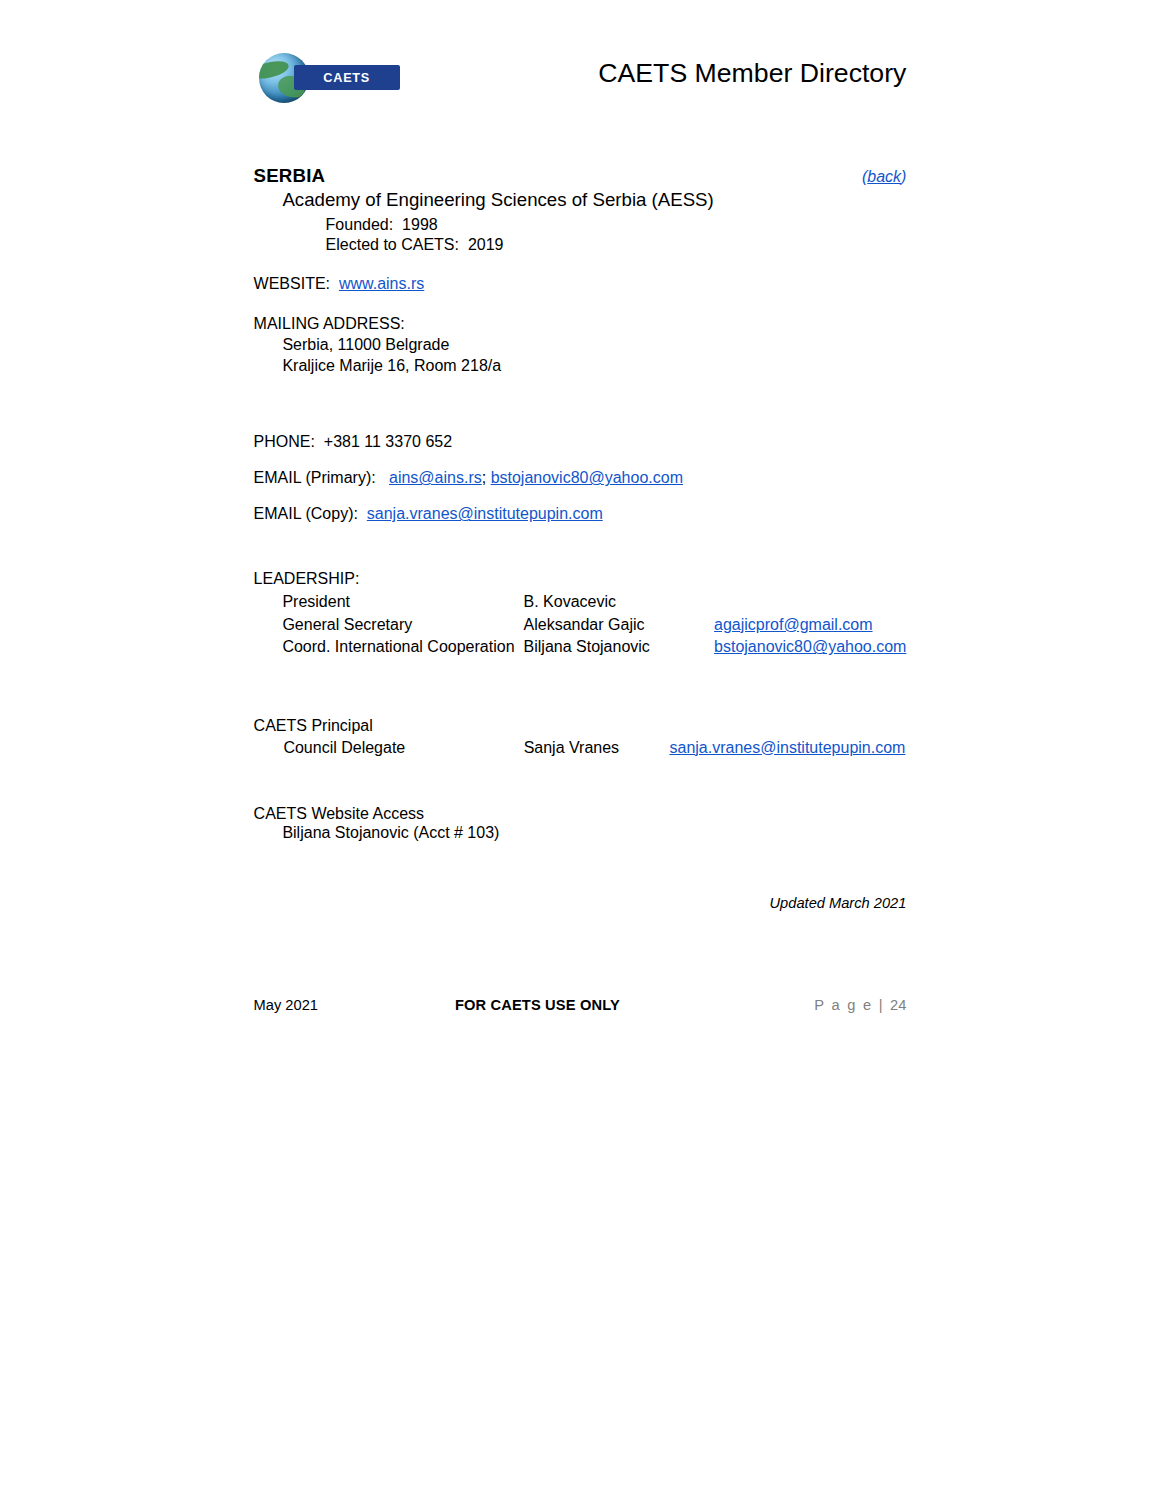CAETS
CAETS Member Directory
SERBIA (back)
Academy of Engineering Sciences of Serbia (AESS)
Founded: 1998
Elected to CAETS: 2019
WEBSITE: www.ains.rs
MAILING ADDRESS:
Serbia, 11000 Belgrade
Kraljice Marije 16, Room 218/a
PHONE: +381 11 3370 652
EMAIL (Primary): ains@ains.rs; bstojanovic80@yahoo.com
EMAIL (Copy): sanja.vranes@institutepupin.com
LEADERSHIP:
| President | B. Kovacevic | |
| General Secretary | Aleksandar Gajic | agajicprof@gmail.com |
| Coord. International Cooperation | Biljana Stojanovic | bstojanovic80@yahoo.com |
CAETS Principal
| Council Delegate | Sanja Vranes | sanja.vranes@institutepupin.com |
CAETS Website Access
Biljana Stojanovic (Acct # 103)
Updated March 2021
May 2021
FOR CAETS USE ONLY
P a g e | 24